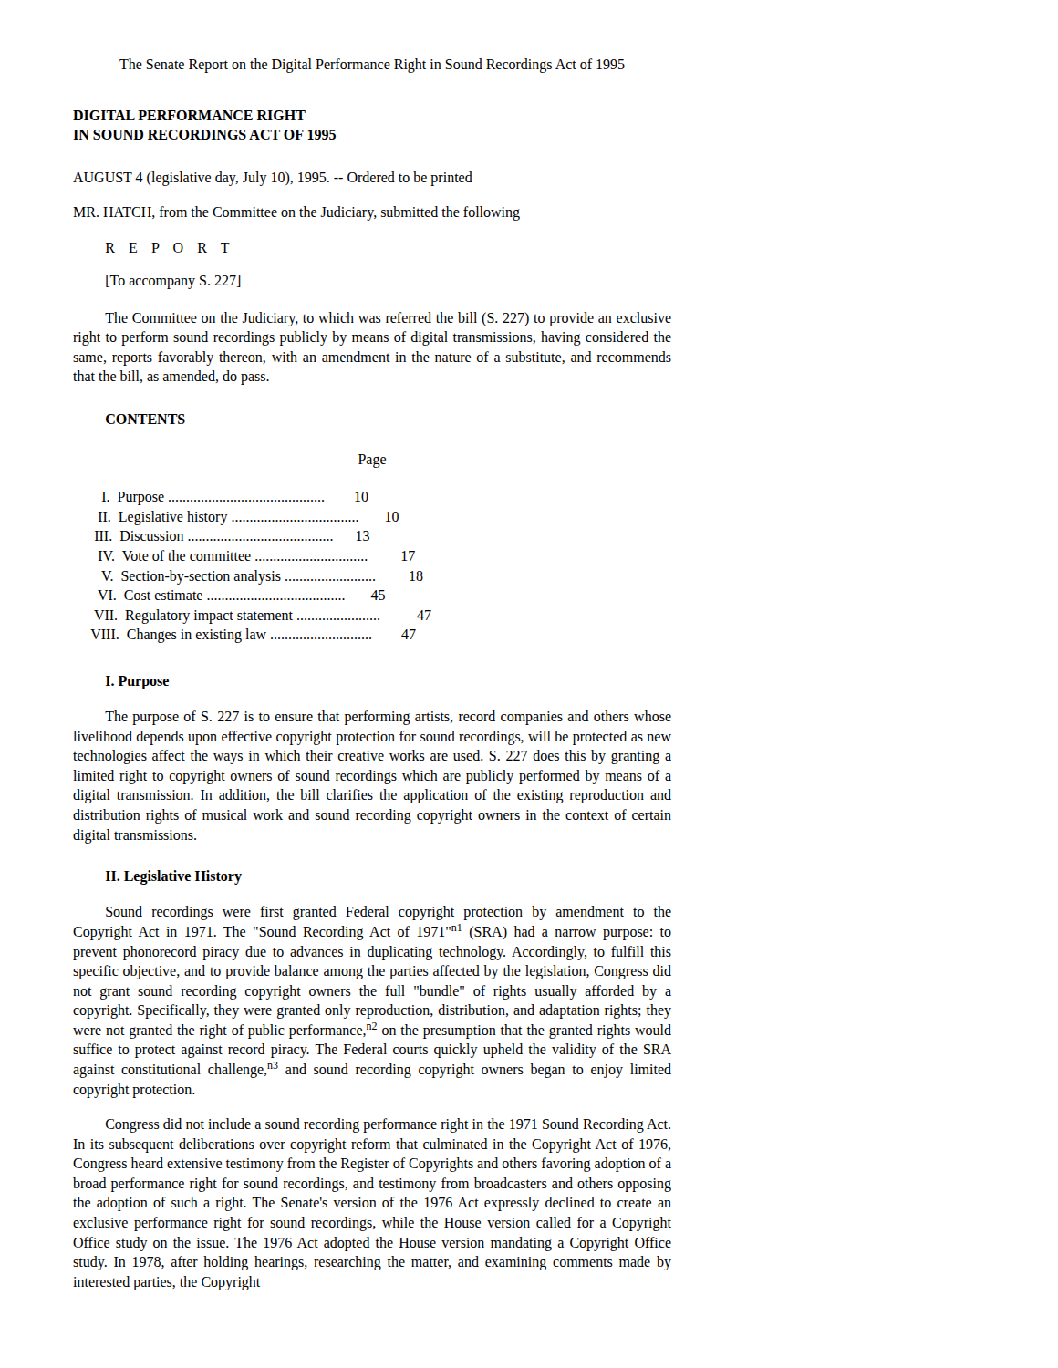The Senate Report on the Digital Performance Right in Sound Recordings Act of 1995
DIGITAL PERFORMANCE RIGHT
IN SOUND RECORDINGS ACT OF 1995
AUGUST 4 (legislative day, July 10), 1995. -- Ordered to be printed
MR. HATCH, from the Committee on the Judiciary, submitted the following
R E P O R T
[To accompany S. 227]
The Committee on the Judiciary, to which was referred the bill (S. 227) to provide an exclusive right to perform sound recordings publicly by means of digital transmissions, having considered the same, reports favorably thereon, with an amendment in the nature of a substitute, and recommends that the bill, as amended, do pass.
CONTENTS
Page
I. Purpose ........................................... 10
II. Legislative history ................................... 10
III. Discussion ........................................ 13
IV. Vote of the committee ............................... 17
V. Section-by-section analysis ......................... 18
VI. Cost estimate ...................................... 45
VII. Regulatory impact statement ....................... 47
VIII. Changes in existing law ............................ 47
I. Purpose
The purpose of S. 227 is to ensure that performing artists, record companies and others whose livelihood depends upon effective copyright protection for sound recordings, will be protected as new technologies affect the ways in which their creative works are used. S. 227 does this by granting a limited right to copyright owners of sound recordings which are publicly performed by means of a digital transmission. In addition, the bill clarifies the application of the existing reproduction and distribution rights of musical work and sound recording copyright owners in the context of certain digital transmissions.
II. Legislative History
Sound recordings were first granted Federal copyright protection by amendment to the Copyright Act in 1971. The "Sound Recording Act of 1971"n1 (SRA) had a narrow purpose: to prevent phonorecord piracy due to advances in duplicating technology. Accordingly, to fulfill this specific objective, and to provide balance among the parties affected by the legislation, Congress did not grant sound recording copyright owners the full "bundle" of rights usually afforded by a copyright. Specifically, they were granted only reproduction, distribution, and adaptation rights; they were not granted the right of public performance,n2 on the presumption that the granted rights would suffice to protect against record piracy. The Federal courts quickly upheld the validity of the SRA against constitutional challenge,n3 and sound recording copyright owners began to enjoy limited copyright protection.
Congress did not include a sound recording performance right in the 1971 Sound Recording Act. In its subsequent deliberations over copyright reform that culminated in the Copyright Act of 1976, Congress heard extensive testimony from the Register of Copyrights and others favoring adoption of a broad performance right for sound recordings, and testimony from broadcasters and others opposing the adoption of such a right. The Senate's version of the 1976 Act expressly declined to create an exclusive performance right for sound recordings, while the House version called for a Copyright Office study on the issue. The 1976 Act adopted the House version mandating a Copyright Office study. In 1978, after holding hearings, researching the matter, and examining comments made by interested parties, the Copyright